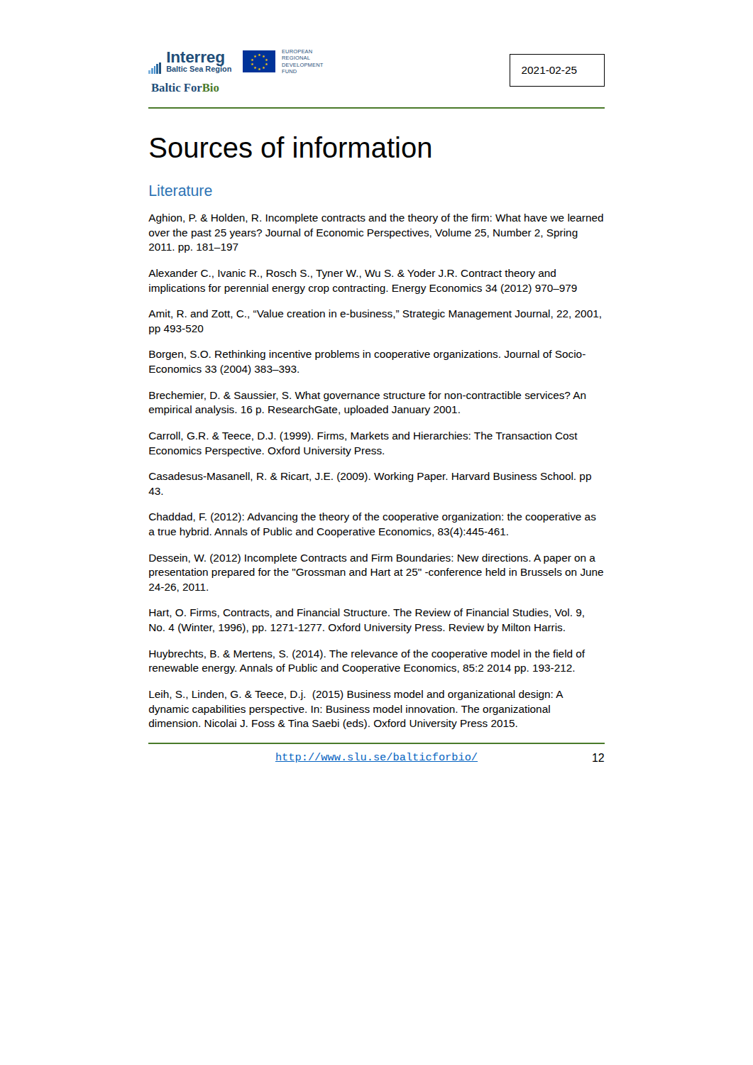Interreg Baltic Sea Region
★ ★ ★ ★ ★ ★ ★ ★ ★ ★
European
Regional
Development
Fund
Baltic ForBio
2021-02-25
Sources of information
Literature
Aghion, P. & Holden, R. Incomplete contracts and the theory of the firm: What have we learned over the past 25 years? Journal of Economic Perspectives, Volume 25, Number 2, Spring 2011. pp. 181–197
Alexander C., Ivanic R., Rosch S., Tyner W., Wu S. & Yoder J.R. Contract theory and implications for perennial energy crop contracting. Energy Economics 34 (2012) 970–979
Amit, R. and Zott, C., “Value creation in e-business,” Strategic Management Journal, 22, 2001, pp 493-520
Borgen, S.O. Rethinking incentive problems in cooperative organizations. Journal of Socio-Economics 33 (2004) 383–393.
Brechemier, D. & Saussier, S. What governance structure for non-contractible services? An empirical analysis. 16 p. ResearchGate, uploaded January 2001.
Carroll, G.R. & Teece, D.J. (1999). Firms, Markets and Hierarchies: The Transaction Cost Economics Perspective. Oxford University Press.
Casadesus-Masanell, R. & Ricart, J.E. (2009). Working Paper. Harvard Business School. pp 43.
Chaddad, F. (2012): Advancing the theory of the cooperative organization: the cooperative as a true hybrid. Annals of Public and Cooperative Economics, 83(4):445-461.
Dessein, W. (2012) Incomplete Contracts and Firm Boundaries: New directions. A paper on a presentation prepared for the "Grossman and Hart at 25" -conference held in Brussels on June 24-26, 2011.
Hart, O. Firms, Contracts, and Financial Structure. The Review of Financial Studies, Vol. 9, No. 4 (Winter, 1996), pp. 1271-1277. Oxford University Press. Review by Milton Harris.
Huybrechts, B. & Mertens, S. (2014). The relevance of the cooperative model in the field of renewable energy. Annals of Public and Cooperative Economics, 85:2 2014 pp. 193-212.
Leih, S., Linden, G. & Teece, D.j. (2015) Business model and organizational design: A dynamic capabilities perspective. In: Business model innovation. The organizational dimension. Nicolai J. Foss & Tina Saebi (eds). Oxford University Press 2015.
http://www.slu.se/balticforbio/ 12